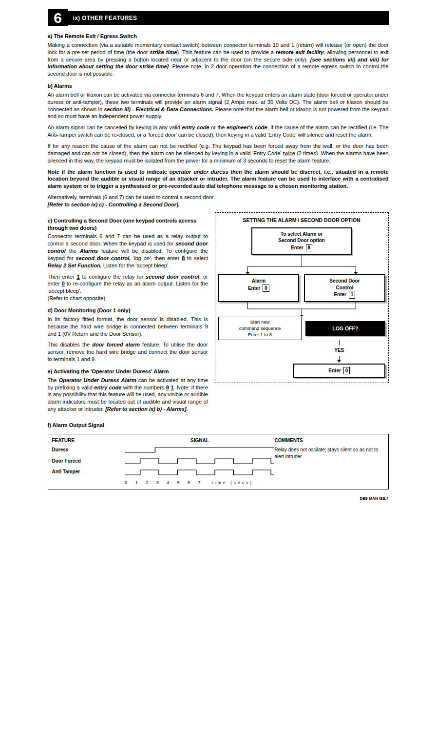6
ix) OTHER FEATURES
a) The Remote Exit / Egress Switch
Making a connection (via a suitable momentary contact switch) between connector terminals 10 and 1 (return) will release (or open) the door lock for a pre-set period of time (the door strike time). This feature can be used to provide a remote exit facility, allowing personnel to exit from a secure area by pressing a button located near or adjacent to the door (on the secure side only). [see sections vii) and viii) for information about setting the door strike time]. Please note, in 2 door operation the connection of a remote egress switch to control the second door is not possible.
b) Alarms
An alarm bell or klaxon can be activated via connector terminals 6 and 7. When the keypad enters an alarm state (door forced or operator under duress or anti-tamper), these two terminals will provide an alarm signal (2 Amps max. at 30 Volts DC). The alarm bell or klaxon should be connected as shown in section iii) - Electrical & Data Connections. Please note that the alarm bell or klaxon is not powered from the keypad and so must have an independent power supply.
An alarm signal can be cancelled by keying in any valid entry code or the engineer's code. If the cause of the alarm can be rectified (i.e. The Anti-Tamper switch can be re-closed, or a 'forced door' can be closed), then keying in a valid 'Entry Code' will silence and reset the alarm.
If for any reason the cause of the alarm can not be rectified (e.g. The keypad has been forced away from the wall, or the door has been damaged and can not be closed), then the alarm can be silenced by keying in a valid 'Entry Code' twice (2 times). When the alarms have been silenced in this way, the keypad must be isolated from the power for a minimum of 3 seconds to reset the alarm feature.
Note if the alarm function is used to indicate operator under duress then the alarm should be discreet, i.e., situated in a remote location beyond the audible or visual range of an attacker or intruder. The alarm feature can be used to interface with a centralised alarm system or to trigger a synthesised or pre-recorded auto dial telephone message to a chosen monitoring station.
Alternatively, terminals (6 and 7) can be used to control a second door.
[Refer to section ix) c) - Controlling a Second Door].
c) Controlling a Second Door (one keypad controls access through two doors)
Connector terminals 6 and 7 can be used as a relay output to control a second door. When the keypad is used for second door control the Alarms feature will be disabled. To configure the keypad for second door control, 'log on', then enter 8 to select Relay 2 Set Function. Listen for the 'accept bleep'.
Then enter 1 to configure the relay for second door control, or enter 0 to re-configure the relay as an alarm output. Listen for the 'accept bleep'.
(Refer to chart opposite)
d) Door Monitoring (Door 1 only)
In its factory fitted format, the door sensor is disabled. This is because the hard wire bridge is connected between terminals 9 and 1 (0V Return and the Door Sensor).
This disables the door forced alarm feature. To utilise the door sensor, remove the hard wire bridge and connect the door sensor to terminals 1 and 9.
e) Activating the 'Operator Under Duress' Alarm
The Operator Under Duress Alarm can be activated at any time by prefixing a valid entry code with the numbers 9 1. Note: if there is any possibility that this feature will be used, any visible or audible alarm indicators must be located out of audible and visual range of any attacker or intruder. [Refer to section ix) b) - Alarms].
SETTING THE ALARM / SECOND DOOR OPTION
To select Alarm or
Second Door option
Enter 8
Alarm
Enter 0
Second Door
Control
Enter 1
Start new
command sequence
Enter 1 to 8
LOG OFF?
YES
Enter 0
f) Alarm Output Signal
FEATURE
Duress
Door Forced
Anti Tamper
SIGNAL
0 1 2 3 4 5 6 7 time (secs)
COMMENTS
Relay does not oscilate; stays silent so as not to alert intruder
DES-MAN ISS.4